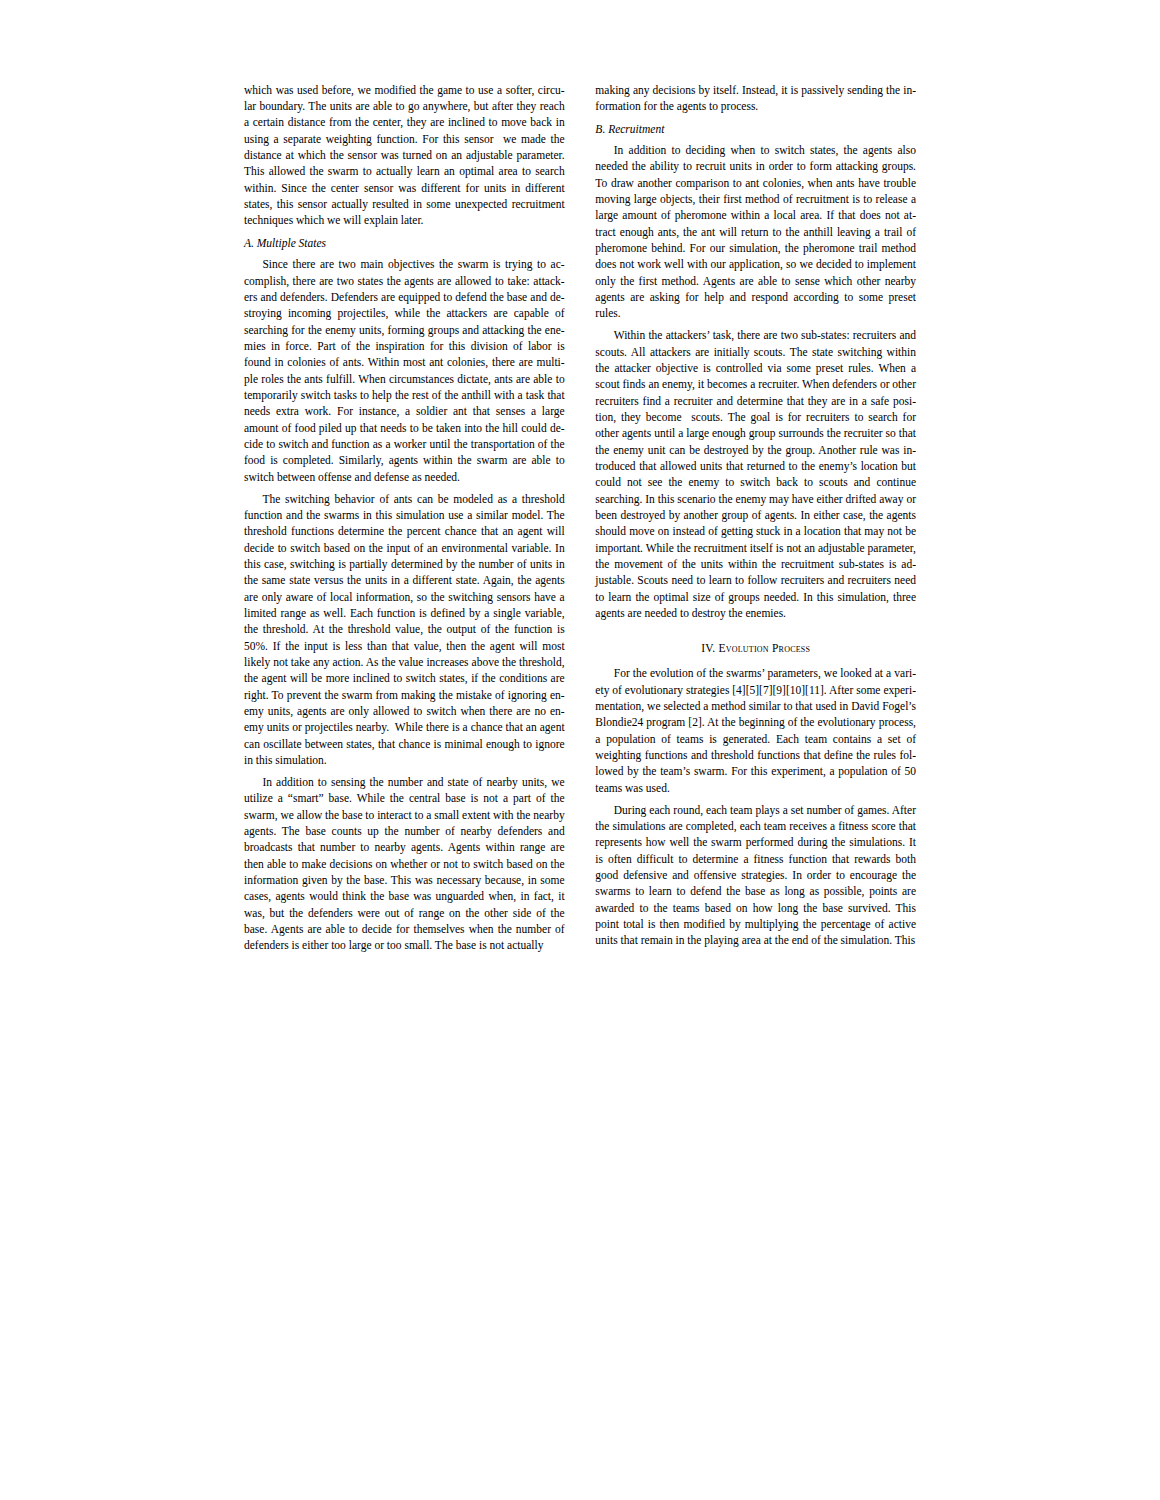which was used before, we modified the game to use a softer, circular boundary. The units are able to go anywhere, but after they reach a certain distance from the center, they are inclined to move back in using a separate weighting function. For this sensor we made the distance at which the sensor was turned on an adjustable parameter. This allowed the swarm to actually learn an optimal area to search within. Since the center sensor was different for units in different states, this sensor actually resulted in some unexpected recruitment techniques which we will explain later.
A. Multiple States
Since there are two main objectives the swarm is trying to accomplish, there are two states the agents are allowed to take: attackers and defenders. Defenders are equipped to defend the base and destroying incoming projectiles, while the attackers are capable of searching for the enemy units, forming groups and attacking the enemies in force. Part of the inspiration for this division of labor is found in colonies of ants. Within most ant colonies, there are multiple roles the ants fulfill. When circumstances dictate, ants are able to temporarily switch tasks to help the rest of the anthill with a task that needs extra work. For instance, a soldier ant that senses a large amount of food piled up that needs to be taken into the hill could decide to switch and function as a worker until the transportation of the food is completed. Similarly, agents within the swarm are able to switch between offense and defense as needed.
The switching behavior of ants can be modeled as a threshold function and the swarms in this simulation use a similar model. The threshold functions determine the percent chance that an agent will decide to switch based on the input of an environmental variable. In this case, switching is partially determined by the number of units in the same state versus the units in a different state. Again, the agents are only aware of local information, so the switching sensors have a limited range as well. Each function is defined by a single variable, the threshold. At the threshold value, the output of the function is 50%. If the input is less than that value, then the agent will most likely not take any action. As the value increases above the threshold, the agent will be more inclined to switch states, if the conditions are right. To prevent the swarm from making the mistake of ignoring enemy units, agents are only allowed to switch when there are no enemy units or projectiles nearby. While there is a chance that an agent can oscillate between states, that chance is minimal enough to ignore in this simulation.
In addition to sensing the number and state of nearby units, we utilize a “smart” base. While the central base is not a part of the swarm, we allow the base to interact to a small extent with the nearby agents. The base counts up the number of nearby defenders and broadcasts that number to nearby agents. Agents within range are then able to make decisions on whether or not to switch based on the information given by the base. This was necessary because, in some cases, agents would think the base was unguarded when, in fact, it was, but the defenders were out of range on the other side of the base. Agents are able to decide for themselves when the number of defenders is either too large or too small. The base is not actually
making any decisions by itself. Instead, it is passively sending the information for the agents to process.
B. Recruitment
In addition to deciding when to switch states, the agents also needed the ability to recruit units in order to form attacking groups. To draw another comparison to ant colonies, when ants have trouble moving large objects, their first method of recruitment is to release a large amount of pheromone within a local area. If that does not attract enough ants, the ant will return to the anthill leaving a trail of pheromone behind. For our simulation, the pheromone trail method does not work well with our application, so we decided to implement only the first method. Agents are able to sense which other nearby agents are asking for help and respond according to some preset rules.
Within the attackers’ task, there are two sub-states: recruiters and scouts. All attackers are initially scouts. The state switching within the attacker objective is controlled via some preset rules. When a scout finds an enemy, it becomes a recruiter. When defenders or other recruiters find a recruiter and determine that they are in a safe position, they become scouts. The goal is for recruiters to search for other agents until a large enough group surrounds the recruiter so that the enemy unit can be destroyed by the group. Another rule was introduced that allowed units that returned to the enemy’s location but could not see the enemy to switch back to scouts and continue searching. In this scenario the enemy may have either drifted away or been destroyed by another group of agents. In either case, the agents should move on instead of getting stuck in a location that may not be important. While the recruitment itself is not an adjustable parameter, the movement of the units within the recruitment sub-states is adjustable. Scouts need to learn to follow recruiters and recruiters need to learn the optimal size of groups needed. In this simulation, three agents are needed to destroy the enemies.
IV. Evolution Process
For the evolution of the swarms’ parameters, we looked at a variety of evolutionary strategies [4][5][7][9][10][11]. After some experimentation, we selected a method similar to that used in David Fogel’s Blondie24 program [2]. At the beginning of the evolutionary process, a population of teams is generated. Each team contains a set of weighting functions and threshold functions that define the rules followed by the team’s swarm. For this experiment, a population of 50 teams was used.
During each round, each team plays a set number of games. After the simulations are completed, each team receives a fitness score that represents how well the swarm performed during the simulations. It is often difficult to determine a fitness function that rewards both good defensive and offensive strategies. In order to encourage the swarms to learn to defend the base as long as possible, points are awarded to the teams based on how long the base survived. This point total is then modified by multiplying the percentage of active units that remain in the playing area at the end of the simulation. This